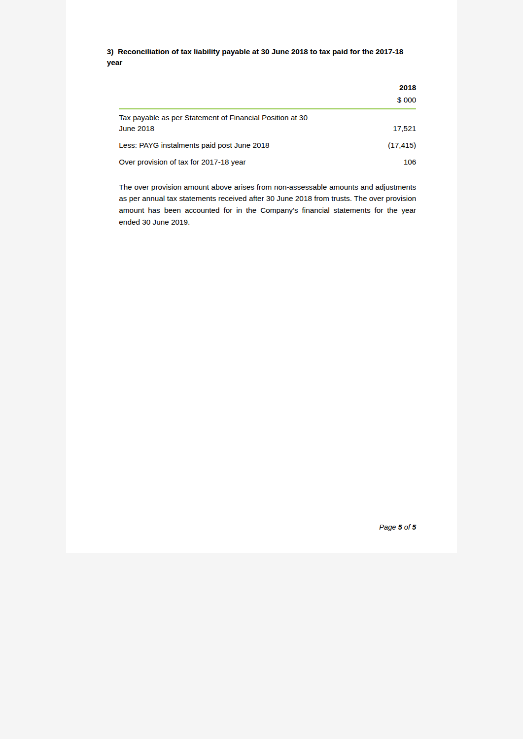3) Reconciliation of tax liability payable at 30 June 2018 to tax paid for the 2017-18 year
| | 2018 |
| --- | --- |
| | $ 000 |
| Tax payable as per Statement of Financial Position at 30 June 2018 | 17,521 |
| Less: PAYG instalments paid post June 2018 | (17,415) |
| Over provision of tax for 2017-18 year | 106 |
The over provision amount above arises from non-assessable amounts and adjustments as per annual tax statements received after 30 June 2018 from trusts. The over provision amount has been accounted for in the Company’s financial statements for the year ended 30 June 2019.
Page 5 of 5